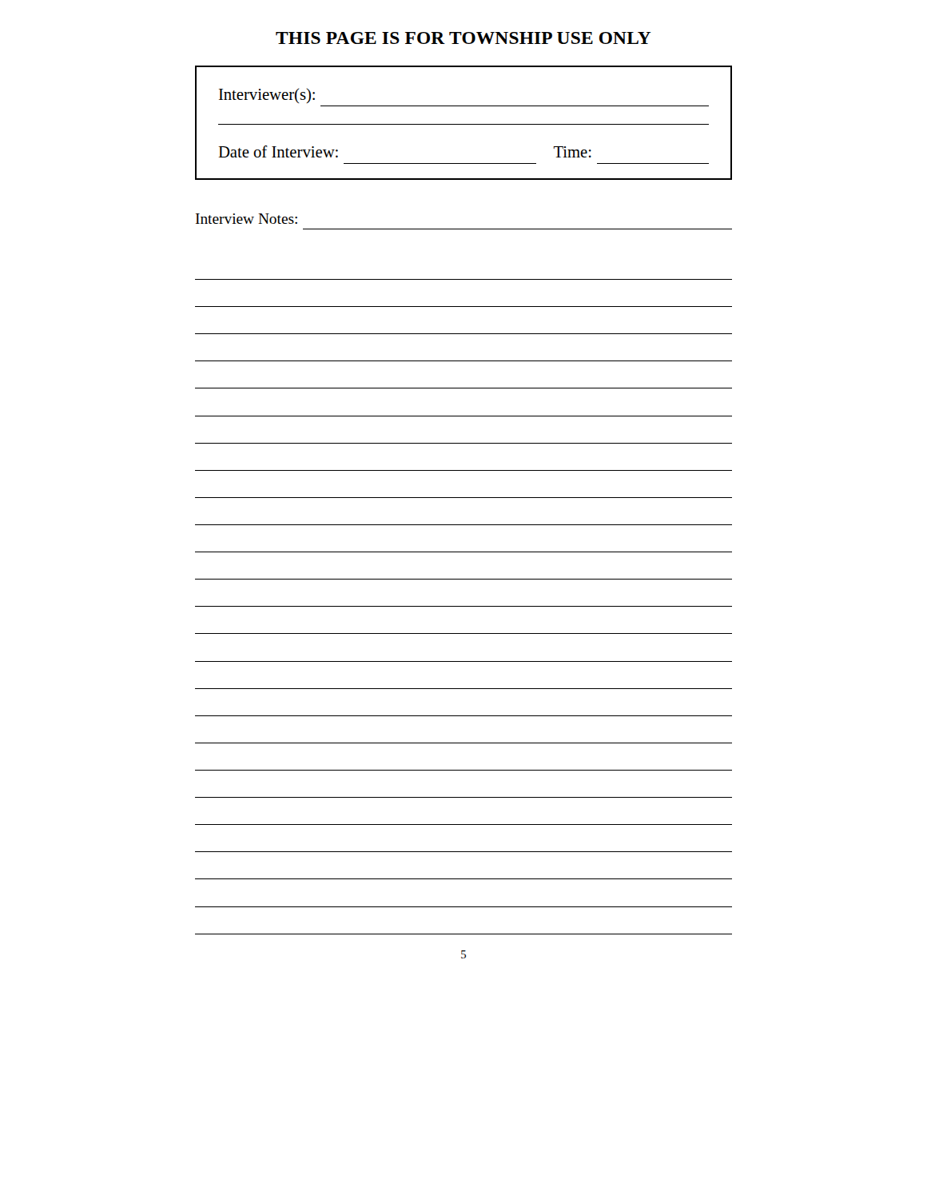THIS PAGE IS FOR TOWNSHIP USE ONLY
Interviewer(s):
Date of Interview: Time:
Interview Notes:
5